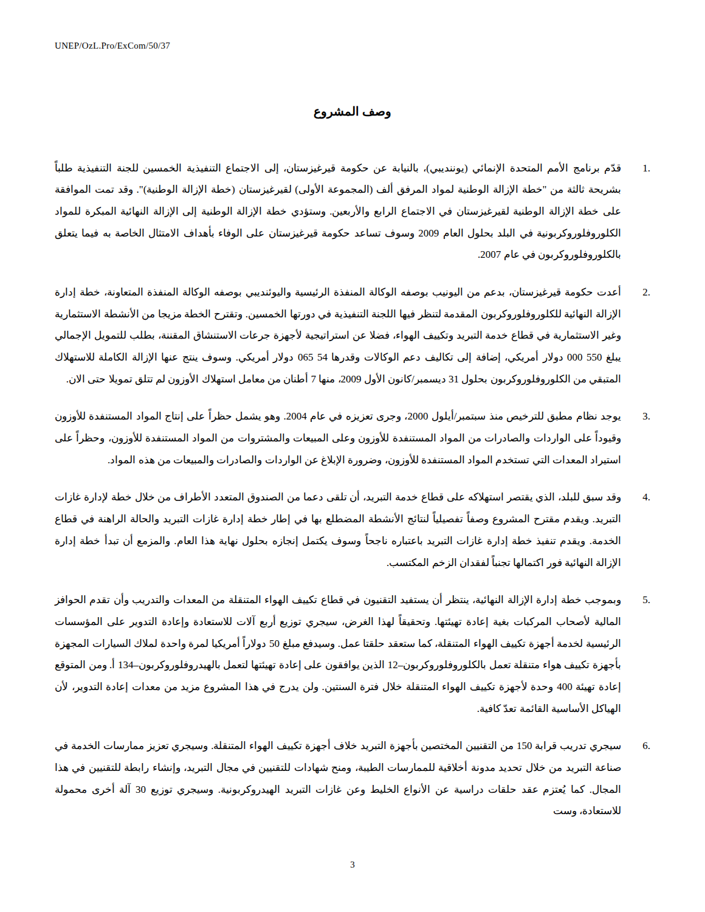UNEP/OzL.Pro/ExCom/50/37
وصف المشروع
.1
قدّم برنامج الأمم المتحدة الإنمائي (يوننديبي)، بالنيابة عن حكومة قيرغيزستان، إلى الاجتماع التنفيذية الخمسين للجنة التنفيذية طلباً بشريحة ثالثة من "خطة الإزالة الوطنية لمواد المرفق ألف (المجموعة الأولى) لقيرغيزستان (خطة الإزالة الوطنية)". وقد تمت الموافقة على خطة الإزالة الوطنية لقيرغيزستان في الاجتماع الرابع والأربعين. وستؤدي خطة الإزالة الوطنية إلى الإزالة النهائية المبكرة للمواد الكلوروفلوروكربونية في البلد بحلول العام 2009 وسوف تساعد حكومة قيرغيزستان على الوفاء بأهداف الامتثال الخاصة به فيما يتعلق بالكلوروفلوروكربون في عام 2007.
.2
أعدت حكومة قيرغيزستان، بدعم من اليونيب بوصفه الوكالة المنفذة الرئيسية واليوئنديبي بوصفه الوكالة المنفذة المتعاونة، خطة إدارة الإزالة النهائية للكلوروفلوروكربون المقدمة لتنظر فيها اللجنة التنفيذية في دورتها الخمسين. وتقترح الخطة مزيجا من الأنشطة الاستثمارية وغير الاستثمارية في قطاع خدمة التبريد وتكييف الهواء، فضلا عن استراتيجية لأجهزة جرعات الاستنشاق المقننة، بطلب للتمويل الإجمالي يبلغ 550 000 دولار أمريكي، إضافة إلى تكاليف دعم الوكالات وقدرها 54 065 دولار أمريكي. وسوف ينتج عنها الإزالة الكاملة للاستهلاك المتبقي من الكلوروفلوروكربون بحلول 31 ديسمبر/كانون الأول 2009، منها 7 أطنان من معامل استهلاك الأوزون لم تتلق تمويلا حتى الان.
.3
يوجد نظام مطبق للترخيص منذ سبتمبر/أيلول 2000، وجرى تعزيزه في عام 2004. وهو يشمل حظراً على إنتاج المواد المستنفدة للأوزون وقيوداً على الواردات والصادرات من المواد المستنفدة للأوزون وعلى المبيعات والمشتروات من المواد المستنفدة للأوزون، وحظراً على استيراد المعدات التي تستخدم المواد المستنفدة للأوزون، وضرورة الإبلاغ عن الواردات والصادرات والمبيعات من هذه المواد.
.4
وقد سبق للبلد، الذي يقتصر استهلاكه على قطاع خدمة التبريد، أن تلقى دعما من الصندوق المتعدد الأطراف من خلال خطة لإدارة غازات التبريد. ويقدم مقترح المشروع وصفاً تفصيلياً لنتائج الأنشطة المضطلع بها في إطار خطة إدارة غازات التبريد والحالة الراهنة في قطاع الخدمة. ويقدم تنفيذ خطة إدارة غازات التبريد باعتباره ناجحاً وسوف يكتمل إنجازه بحلول نهاية هذا العام. والمزمع أن تبدأ خطة إدارة الإزالة النهائية فور اكتمالها تجنباً لفقدان الزخم المكتسب.
.5
وبموجب خطة إدارة الإزالة النهائية، ينتظر أن يستفيد التقنيون في قطاع تكييف الهواء المتنقلة من المعدات والتدريب وأن تقدم الحوافز المالية لأصحاب المركبات بغية إعادة تهيئتها. وتحقيقاً لهذا الغرض، سيجري توزيع أربع آلات للاستعادة وإعادة التدوير على المؤسسات الرئيسية لخدمة أجهزة تكييف الهواء المتنقلة، كما ستعقد حلقتا عمل. وسيدفع مبلغ 50 دولاراً أمريكيا لمرة واحدة لملاك السيارات المجهزة بأجهزة تكييف هواء متنقلة تعمل بالكلوروفلوروكربون–12 الذين يوافقون على إعادة تهيئتها لتعمل بالهيدروفلوروكربون–134 أ. ومن المتوقع إعادة تهيئة 400 وحدة لأجهزة تكييف الهواء المتنقلة خلال فترة السنتين. ولن يدرج في هذا المشروع مزيد من معدات إعادة التدوير، لأن الهياكل الأساسية القائمة تعدّ كافية.
.6
سيجري تدريب قرابة 150 من التقنيين المختصين بأجهزة التبريد خلاف أجهزة تكييف الهواء المتنقلة. وسيجري تعزيز ممارسات الخدمة في صناعة التبريد من خلال تحديد مدونة أخلاقية للممارسات الطيبة، ومنح شهادات للتقنيين في مجال التبريد، وإنشاء رابطة للتقنيين في هذا المجال. كما يُعتزم عقد حلقات دراسية عن الأنواع الخليط وعن غازات التبريد الهيدروكربونية. وسيجري توزيع 30 آلة أخرى محمولة للاستعادة، وست
3